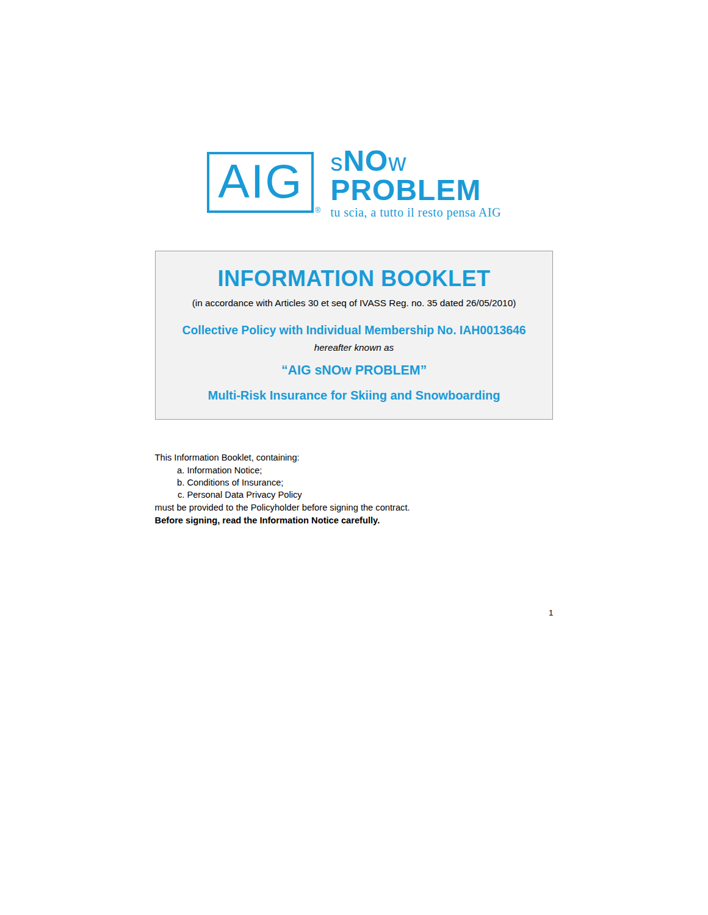AIG® sNOw
PROBLEM
tu scia, a tutto il resto pensa AIG
INFORMATION BOOKLET
(in accordance with Articles 30 et seq of IVASS Reg. no. 35 dated 26/05/2010)
Collective Policy with Individual Membership No. IAH0013646
hereafter known as
“AIG sNOw PROBLEM”
Multi-Risk Insurance for Skiing and Snowboarding
This Information Booklet, containing:
Information Notice;
Conditions of Insurance;
Personal Data Privacy Policy
must be provided to the Policyholder before signing the contract.
Before signing, read the Information Notice carefully.
1